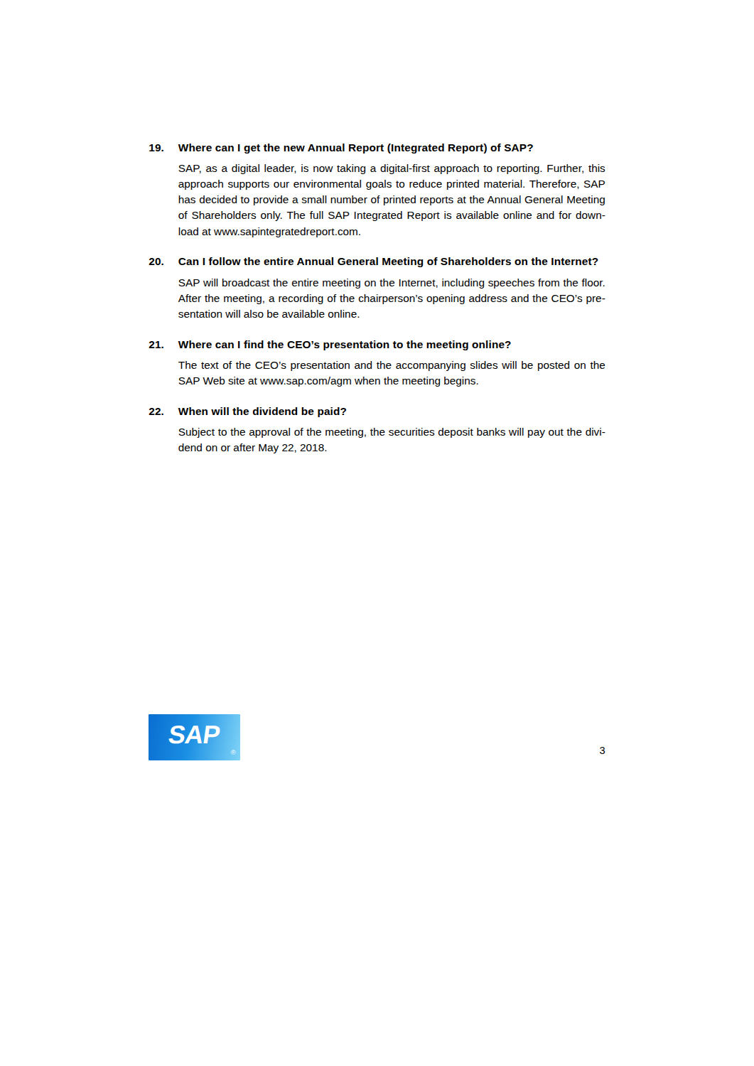19.
Where can I get the new Annual Report (Integrated Report) of SAP?
SAP, as a digital leader, is now taking a digital-first approach to reporting. Further, this approach supports our environmental goals to reduce printed material. Therefore, SAP has decided to provide a small number of printed reports at the Annual General Meeting of Shareholders only. The full SAP Integrated Report is available online and for download at www.sapintegratedreport.com.
20.
Can I follow the entire Annual General Meeting of Shareholders on the Internet?
SAP will broadcast the entire meeting on the Internet, including speeches from the floor. After the meeting, a recording of the chairperson’s opening address and the CEO’s presentation will also be available online.
21.
Where can I find the CEO’s presentation to the meeting online?
The text of the CEO’s presentation and the accompanying slides will be posted on the SAP Web site at www.sap.com/agm when the meeting begins.
22.
When will the dividend be paid?
Subject to the approval of the meeting, the securities deposit banks will pay out the dividend on or after May 22, 2018.
SAP ®
3